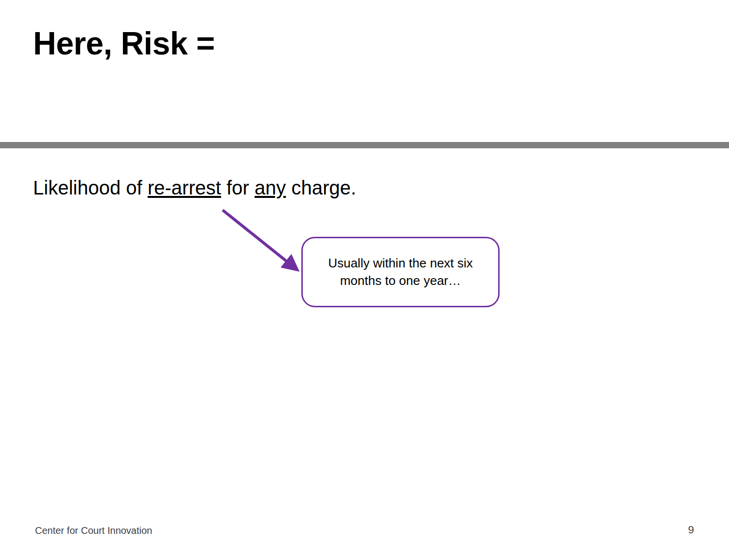Here, Risk =
Likelihood of re-arrest for any charge.
Usually within the next six months to one year…
Center for Court Innovation
9